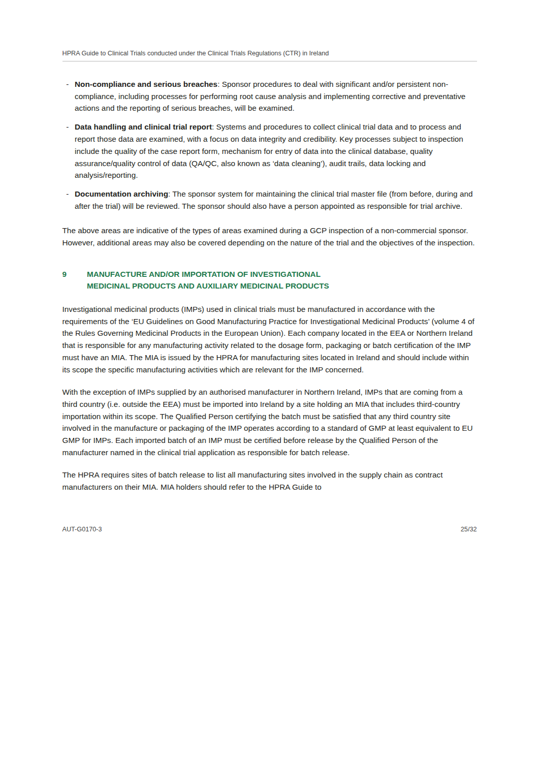HPRA Guide to Clinical Trials conducted under the Clinical Trials Regulations (CTR) in Ireland
Non-compliance and serious breaches: Sponsor procedures to deal with significant and/or persistent non-compliance, including processes for performing root cause analysis and implementing corrective and preventative actions and the reporting of serious breaches, will be examined.
Data handling and clinical trial report: Systems and procedures to collect clinical trial data and to process and report those data are examined, with a focus on data integrity and credibility. Key processes subject to inspection include the quality of the case report form, mechanism for entry of data into the clinical database, quality assurance/quality control of data (QA/QC, also known as ‘data cleaning’), audit trails, data locking and analysis/reporting.
Documentation archiving: The sponsor system for maintaining the clinical trial master file (from before, during and after the trial) will be reviewed. The sponsor should also have a person appointed as responsible for trial archive.
The above areas are indicative of the types of areas examined during a GCP inspection of a non-commercial sponsor. However, additional areas may also be covered depending on the nature of the trial and the objectives of the inspection.
9 MANUFACTURE AND/OR IMPORTATION OF INVESTIGATIONAL MEDICINAL PRODUCTS AND AUXILIARY MEDICINAL PRODUCTS
Investigational medicinal products (IMPs) used in clinical trials must be manufactured in accordance with the requirements of the ‘EU Guidelines on Good Manufacturing Practice for Investigational Medicinal Products’ (volume 4 of the Rules Governing Medicinal Products in the European Union). Each company located in the EEA or Northern Ireland that is responsible for any manufacturing activity related to the dosage form, packaging or batch certification of the IMP must have an MIA. The MIA is issued by the HPRA for manufacturing sites located in Ireland and should include within its scope the specific manufacturing activities which are relevant for the IMP concerned.
With the exception of IMPs supplied by an authorised manufacturer in Northern Ireland, IMPs that are coming from a third country (i.e. outside the EEA) must be imported into Ireland by a site holding an MIA that includes third-country importation within its scope. The Qualified Person certifying the batch must be satisfied that any third country site involved in the manufacture or packaging of the IMP operates according to a standard of GMP at least equivalent to EU GMP for IMPs. Each imported batch of an IMP must be certified before release by the Qualified Person of the manufacturer named in the clinical trial application as responsible for batch release.
The HPRA requires sites of batch release to list all manufacturing sites involved in the supply chain as contract manufacturers on their MIA. MIA holders should refer to the HPRA Guide to
AUT-G0170-3 25/32